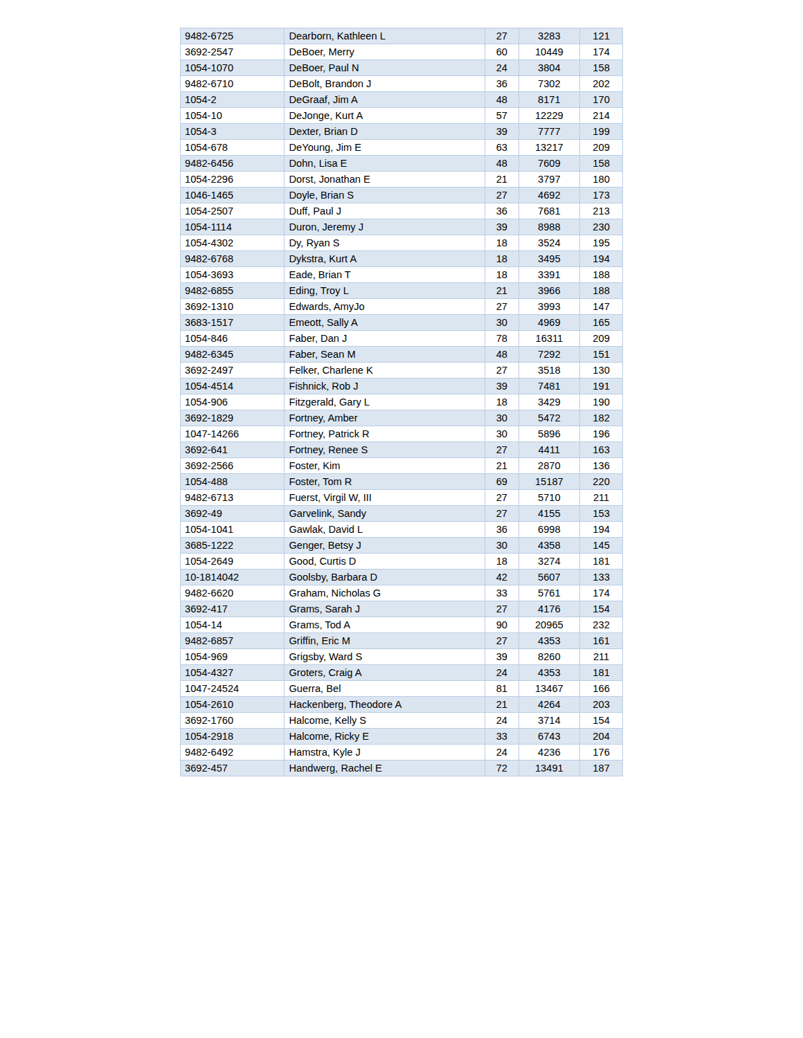| 9482-6725 | Dearborn, Kathleen L | 27 | 3283 | 121 |
| 3692-2547 | DeBoer, Merry | 60 | 10449 | 174 |
| 1054-1070 | DeBoer, Paul N | 24 | 3804 | 158 |
| 9482-6710 | DeBolt, Brandon J | 36 | 7302 | 202 |
| 1054-2 | DeGraaf, Jim A | 48 | 8171 | 170 |
| 1054-10 | DeJonge, Kurt A | 57 | 12229 | 214 |
| 1054-3 | Dexter, Brian D | 39 | 7777 | 199 |
| 1054-678 | DeYoung, Jim E | 63 | 13217 | 209 |
| 9482-6456 | Dohn, Lisa E | 48 | 7609 | 158 |
| 1054-2296 | Dorst, Jonathan E | 21 | 3797 | 180 |
| 1046-1465 | Doyle, Brian S | 27 | 4692 | 173 |
| 1054-2507 | Duff, Paul J | 36 | 7681 | 213 |
| 1054-1114 | Duron, Jeremy J | 39 | 8988 | 230 |
| 1054-4302 | Dy, Ryan S | 18 | 3524 | 195 |
| 9482-6768 | Dykstra, Kurt A | 18 | 3495 | 194 |
| 1054-3693 | Eade, Brian T | 18 | 3391 | 188 |
| 9482-6855 | Eding, Troy L | 21 | 3966 | 188 |
| 3692-1310 | Edwards, AmyJo | 27 | 3993 | 147 |
| 3683-1517 | Emeott, Sally A | 30 | 4969 | 165 |
| 1054-846 | Faber, Dan J | 78 | 16311 | 209 |
| 9482-6345 | Faber, Sean M | 48 | 7292 | 151 |
| 3692-2497 | Felker, Charlene K | 27 | 3518 | 130 |
| 1054-4514 | Fishnick, Rob J | 39 | 7481 | 191 |
| 1054-906 | Fitzgerald, Gary L | 18 | 3429 | 190 |
| 3692-1829 | Fortney, Amber | 30 | 5472 | 182 |
| 1047-14266 | Fortney, Patrick R | 30 | 5896 | 196 |
| 3692-641 | Fortney, Renee S | 27 | 4411 | 163 |
| 3692-2566 | Foster, Kim | 21 | 2870 | 136 |
| 1054-488 | Foster, Tom R | 69 | 15187 | 220 |
| 9482-6713 | Fuerst, Virgil W, III | 27 | 5710 | 211 |
| 3692-49 | Garvelink, Sandy | 27 | 4155 | 153 |
| 1054-1041 | Gawlak, David L | 36 | 6998 | 194 |
| 3685-1222 | Genger, Betsy J | 30 | 4358 | 145 |
| 1054-2649 | Good, Curtis D | 18 | 3274 | 181 |
| 10-1814042 | Goolsby, Barbara D | 42 | 5607 | 133 |
| 9482-6620 | Graham, Nicholas G | 33 | 5761 | 174 |
| 3692-417 | Grams, Sarah J | 27 | 4176 | 154 |
| 1054-14 | Grams, Tod A | 90 | 20965 | 232 |
| 9482-6857 | Griffin, Eric M | 27 | 4353 | 161 |
| 1054-969 | Grigsby, Ward S | 39 | 8260 | 211 |
| 1054-4327 | Groters, Craig A | 24 | 4353 | 181 |
| 1047-24524 | Guerra, Bel | 81 | 13467 | 166 |
| 1054-2610 | Hackenberg, Theodore A | 21 | 4264 | 203 |
| 3692-1760 | Halcome, Kelly S | 24 | 3714 | 154 |
| 1054-2918 | Halcome, Ricky E | 33 | 6743 | 204 |
| 9482-6492 | Hamstra, Kyle J | 24 | 4236 | 176 |
| 3692-457 | Handwerg, Rachel E | 72 | 13491 | 187 |